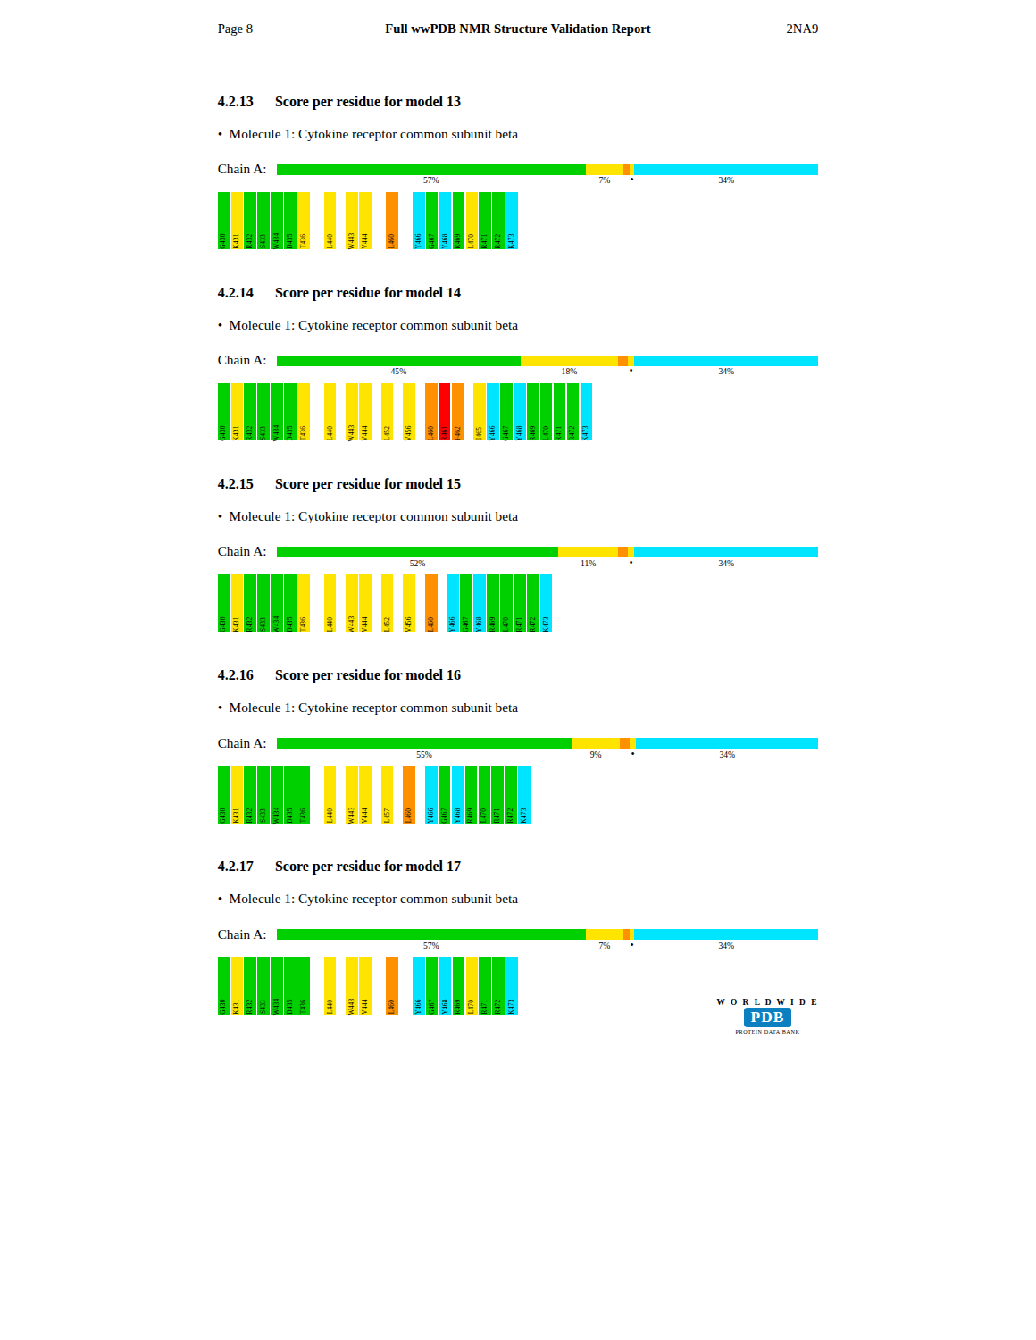Page 8
Full wwPDB NMR Structure Validation Report
2NA9
4.2.13 Score per residue for model 13
•Molecule 1: Cytokine receptor common subunit beta
Chain A:
57%
7%
•
34%
G430
K431
R432
S433
W434
D435
T436
L440
W443
V444
L460
Y466
G467
Y468
R469
L470
R471
R472
K473
4.2.14 Score per residue for model 14
•Molecule 1: Cytokine receptor common subunit beta
Chain A:
45%
18%
•
34%
G430
K431
R432
S433
W434
D435
T436
L440
W443
V444
L452
V456
L460
R461
F462
I465
Y466
G467
Y468
R469
L470
R471
R472
K473
4.2.15 Score per residue for model 15
•Molecule 1: Cytokine receptor common subunit beta
Chain A:
52%
11%
•
34%
G430
K431
R432
S433
W434
D435
T436
L440
W443
V444
L452
V456
L460
Y466
G467
Y468
R469
L470
R471
R472
K473
4.2.16 Score per residue for model 16
•Molecule 1: Cytokine receptor common subunit beta
Chain A:
55%
9%
•
34%
G430
K431
R432
S433
W434
D435
T436
L440
W443
V444
L457
L460
Y466
G467
Y468
R469
L470
R471
R472
K473
4.2.17 Score per residue for model 17
•Molecule 1: Cytokine receptor common subunit beta
Chain A:
57%
7%
•
34%
G430
K431
R432
S433
W434
D435
T436
L440
W443
V444
L460
Y466
G467
Y468
R469
L470
R471
R472
K473
W O R L D W I D E
PDB
PROTEIN DATA BANK